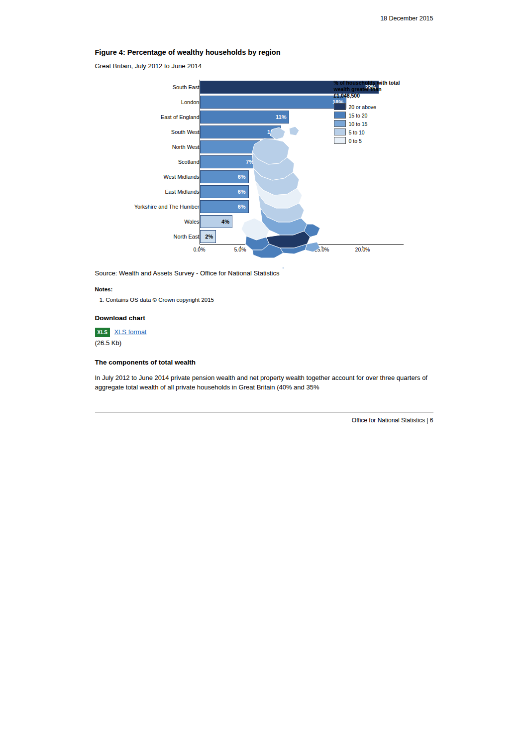18 December 2015
Figure 4: Percentage of wealthy households by region
Great Britain, July 2012 to June 2014
| South East | 22% |
| London | 18% |
| East of England | 11% |
| South West | 10% |
| North West | 8% |
| Scotland | 7% |
| West Midlands | 6% |
| East Midlands | 6% |
| Yorkshire and The Humber | 6% |
| Wales | 4% |
| North East | 2% |
0.0% 5.0% 10.0% 15.0% 20.0%
% of households with total wealth greater than £1,048,500
20 or above
15 to 20
10 to 15
5 to 10
0 to 5
Source: Wealth and Assets Survey - Office for National Statistics
Notes:
Contains OS data © Crown copyright 2015
Download chart
XLS XLS format
(26.5 Kb)
The components of total wealth
In July 2012 to June 2014 private pension wealth and net property wealth together account for over three quarters of aggregate total wealth of all private households in Great Britain (40% and 35%
Office for National Statistics | 6